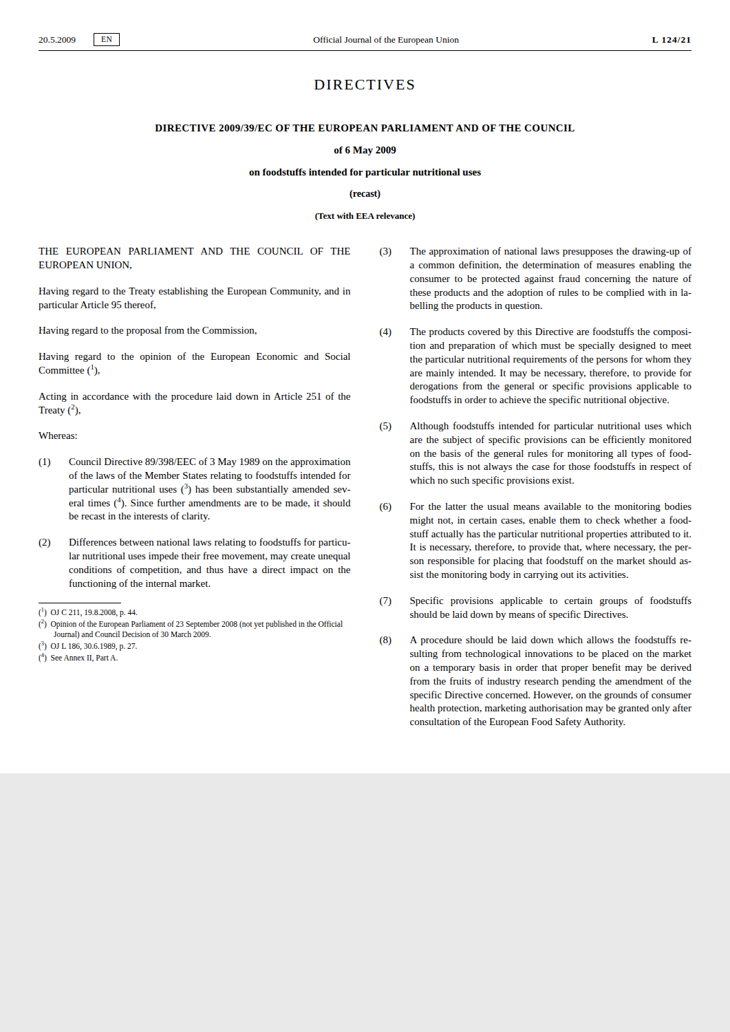20.5.2009 EN Official Journal of the European Union L 124/21
DIRECTIVES
DIRECTIVE 2009/39/EC OF THE EUROPEAN PARLIAMENT AND OF THE COUNCIL
of 6 May 2009
on foodstuffs intended for particular nutritional uses
(recast)
(Text with EEA relevance)
THE EUROPEAN PARLIAMENT AND THE COUNCIL OF THE EUROPEAN UNION,
Having regard to the Treaty establishing the European Community, and in particular Article 95 thereof,
Having regard to the proposal from the Commission,
Having regard to the opinion of the European Economic and Social Committee (1),
Acting in accordance with the procedure laid down in Article 251 of the Treaty (2),
Whereas:
(1)
Council Directive 89/398/EEC of 3 May 1989 on the approximation of the laws of the Member States relating to foodstuffs intended for particular nutritional uses (3) has been substantially amended several times (4). Since further amendments are to be made, it should be recast in the interests of clarity.
(2)
Differences between national laws relating to foodstuffs for particular nutritional uses impede their free movement, may create unequal conditions of competition, and thus have a direct impact on the functioning of the internal market.
(1) OJ C 211, 19.8.2008, p. 44.
(2) Opinion of the European Parliament of 23 September 2008 (not yet published in the Official Journal) and Council Decision of 30 March 2009.
(3) OJ L 186, 30.6.1989, p. 27.
(4) See Annex II, Part A.
(3)
The approximation of national laws presupposes the drawing-up of a common definition, the determination of measures enabling the consumer to be protected against fraud concerning the nature of these products and the adoption of rules to be complied with in labelling the products in question.
(4)
The products covered by this Directive are foodstuffs the composition and preparation of which must be specially designed to meet the particular nutritional requirements of the persons for whom they are mainly intended. It may be necessary, therefore, to provide for derogations from the general or specific provisions applicable to foodstuffs in order to achieve the specific nutritional objective.
(5)
Although foodstuffs intended for particular nutritional uses which are the subject of specific provisions can be efficiently monitored on the basis of the general rules for monitoring all types of foodstuffs, this is not always the case for those foodstuffs in respect of which no such specific provisions exist.
(6)
For the latter the usual means available to the monitoring bodies might not, in certain cases, enable them to check whether a foodstuff actually has the particular nutritional properties attributed to it. It is necessary, therefore, to provide that, where necessary, the person responsible for placing that foodstuff on the market should assist the monitoring body in carrying out its activities.
(7)
Specific provisions applicable to certain groups of foodstuffs should be laid down by means of specific Directives.
(8)
A procedure should be laid down which allows the foodstuffs resulting from technological innovations to be placed on the market on a temporary basis in order that proper benefit may be derived from the fruits of industry research pending the amendment of the specific Directive concerned. However, on the grounds of consumer health protection, marketing authorisation may be granted only after consultation of the European Food Safety Authority.